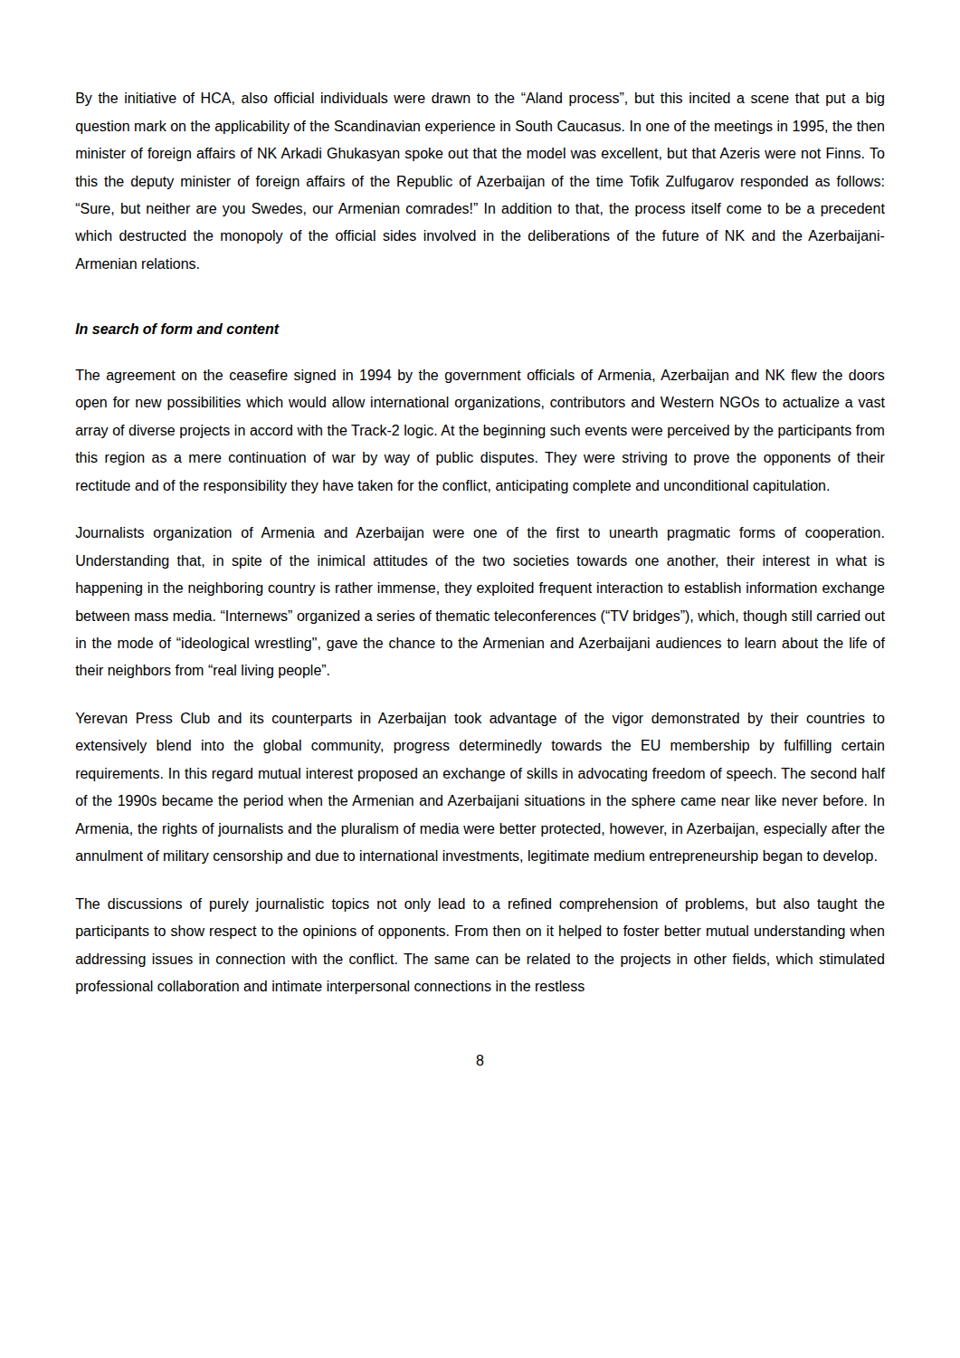By the initiative of HCA, also official individuals were drawn to the “Aland process”, but this incited a scene that put a big question mark on the applicability of the Scandinavian experience in South Caucasus. In one of the meetings in 1995, the then minister of foreign affairs of NK Arkadi Ghukasyan spoke out that the model was excellent, but that Azeris were not Finns. To this the deputy minister of foreign affairs of the Republic of Azerbaijan of the time Tofik Zulfugarov responded as follows: “Sure, but neither are you Swedes, our Armenian comrades!” In addition to that, the process itself come to be a precedent which destructed the monopoly of the official sides involved in the deliberations of the future of NK and the Azerbaijani-Armenian relations.
In search of form and content
The agreement on the ceasefire signed in 1994 by the government officials of Armenia, Azerbaijan and NK flew the doors open for new possibilities which would allow international organizations, contributors and Western NGOs to actualize a vast array of diverse projects in accord with the Track-2 logic. At the beginning such events were perceived by the participants from this region as a mere continuation of war by way of public disputes. They were striving to prove the opponents of their rectitude and of the responsibility they have taken for the conflict, anticipating complete and unconditional capitulation.
Journalists organization of Armenia and Azerbaijan were one of the first to unearth pragmatic forms of cooperation. Understanding that, in spite of the inimical attitudes of the two societies towards one another, their interest in what is happening in the neighboring country is rather immense, they exploited frequent interaction to establish information exchange between mass media. “Internews” organized a series of thematic teleconferences (“TV bridges”), which, though still carried out in the mode of “ideological wrestling", gave the chance to the Armenian and Azerbaijani audiences to learn about the life of their neighbors from “real living people”.
Yerevan Press Club and its counterparts in Azerbaijan took advantage of the vigor demonstrated by their countries to extensively blend into the global community, progress determinedly towards the EU membership by fulfilling certain requirements. In this regard mutual interest proposed an exchange of skills in advocating freedom of speech. The second half of the 1990s became the period when the Armenian and Azerbaijani situations in the sphere came near like never before. In Armenia, the rights of journalists and the pluralism of media were better protected, however, in Azerbaijan, especially after the annulment of military censorship and due to international investments, legitimate medium entrepreneurship began to develop.
The discussions of purely journalistic topics not only lead to a refined comprehension of problems, but also taught the participants to show respect to the opinions of opponents. From then on it helped to foster better mutual understanding when addressing issues in connection with the conflict. The same can be related to the projects in other fields, which stimulated professional collaboration and intimate interpersonal connections in the restless
8